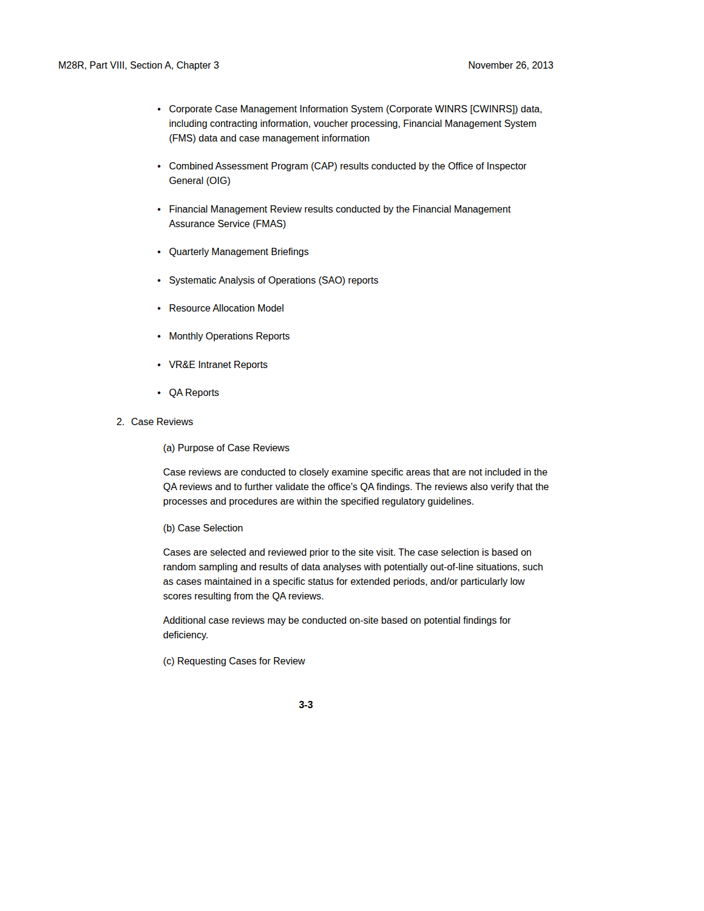M28R, Part VIII, Section A, Chapter 3
November 26, 2013
Corporate Case Management Information System (Corporate WINRS [CWINRS]) data, including contracting information, voucher processing, Financial Management System (FMS) data and case management information
Combined Assessment Program (CAP) results conducted by the Office of Inspector General (OIG)
Financial Management Review results conducted by the Financial Management Assurance Service (FMAS)
Quarterly Management Briefings
Systematic Analysis of Operations (SAO) reports
Resource Allocation Model
Monthly Operations Reports
VR&E Intranet Reports
QA Reports
2. Case Reviews
(a) Purpose of Case Reviews
Case reviews are conducted to closely examine specific areas that are not included in the QA reviews and to further validate the office's QA findings. The reviews also verify that the processes and procedures are within the specified regulatory guidelines.
(b) Case Selection
Cases are selected and reviewed prior to the site visit. The case selection is based on random sampling and results of data analyses with potentially out-of-line situations, such as cases maintained in a specific status for extended periods, and/or particularly low scores resulting from the QA reviews.
Additional case reviews may be conducted on-site based on potential findings for deficiency.
(c) Requesting Cases for Review
3-3